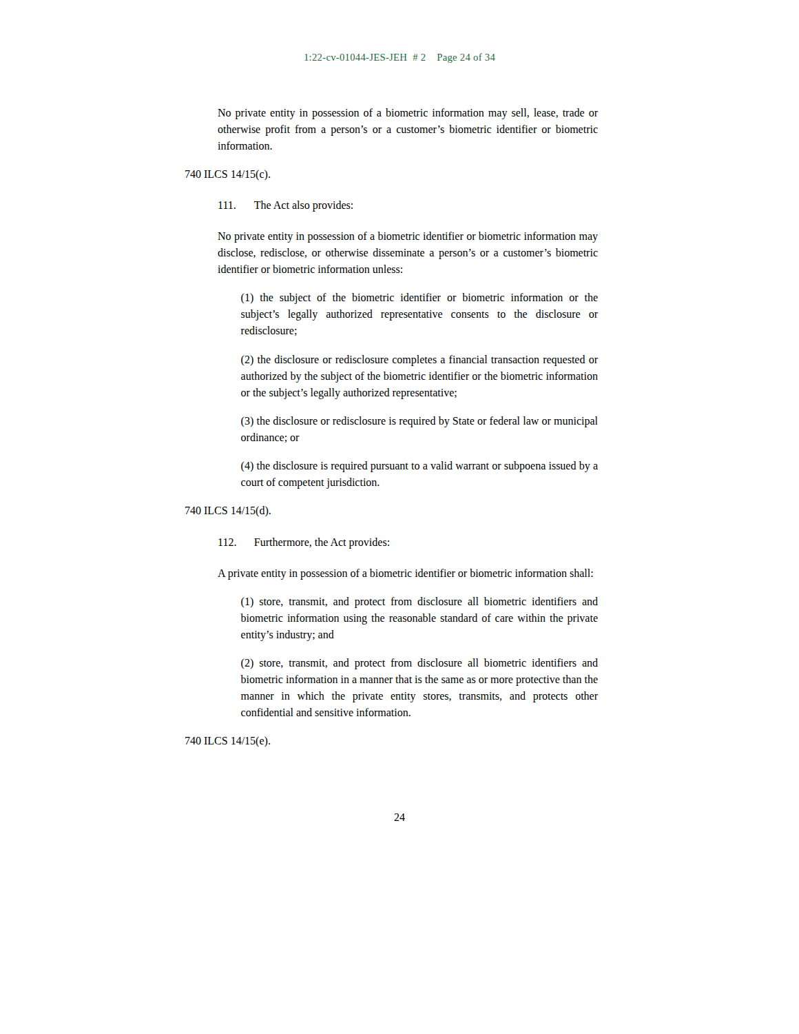1:22-cv-01044-JES-JEH # 2 Page 24 of 34
No private entity in possession of a biometric information may sell, lease, trade or otherwise profit from a person’s or a customer’s biometric identifier or biometric information.
740 ILCS 14/15(c).
111. The Act also provides:
No private entity in possession of a biometric identifier or biometric information may disclose, redisclose, or otherwise disseminate a person’s or a customer’s biometric identifier or biometric information unless:
(1) the subject of the biometric identifier or biometric information or the subject’s legally authorized representative consents to the disclosure or redisclosure;
(2) the disclosure or redisclosure completes a financial transaction requested or authorized by the subject of the biometric identifier or the biometric information or the subject’s legally authorized representative;
(3) the disclosure or redisclosure is required by State or federal law or municipal ordinance; or
(4) the disclosure is required pursuant to a valid warrant or subpoena issued by a court of competent jurisdiction.
740 ILCS 14/15(d).
112. Furthermore, the Act provides:
A private entity in possession of a biometric identifier or biometric information shall:
(1) store, transmit, and protect from disclosure all biometric identifiers and biometric information using the reasonable standard of care within the private entity’s industry; and
(2) store, transmit, and protect from disclosure all biometric identifiers and biometric information in a manner that is the same as or more protective than the manner in which the private entity stores, transmits, and protects other confidential and sensitive information.
740 ILCS 14/15(e).
24